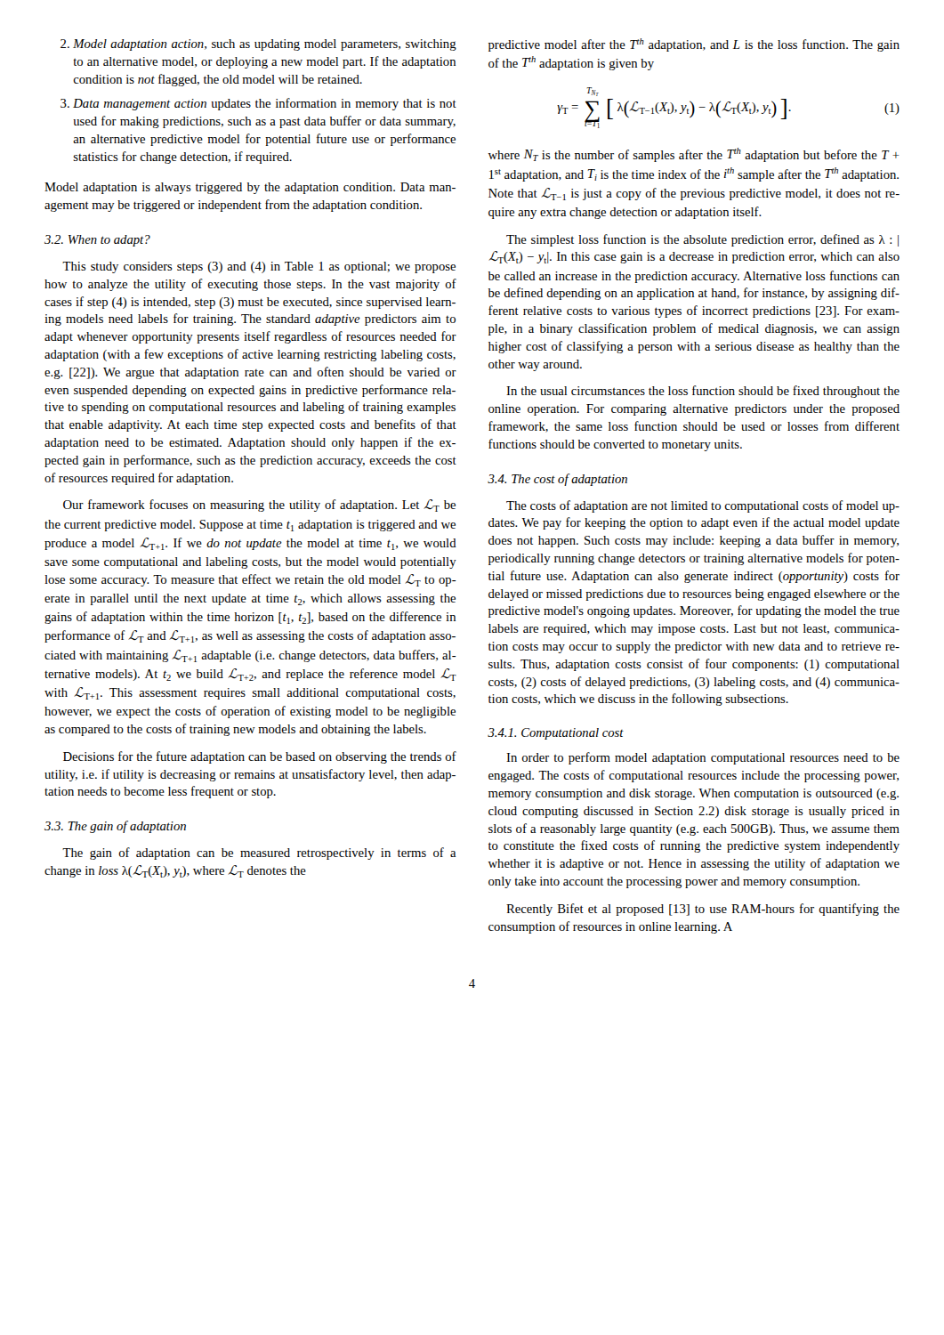Model adaptation action, such as updating model parameters, switching to an alternative model, or deploying a new model part. If the adaptation condition is not flagged, the old model will be retained.
Data management action updates the information in memory that is not used for making predictions, such as a past data buffer or data summary, an alternative predictive model for potential future use or performance statistics for change detection, if required.
Model adaptation is always triggered by the adaptation condition. Data management may be triggered or independent from the adaptation condition.
3.2. When to adapt?
This study considers steps (3) and (4) in Table 1 as optional; we propose how to analyze the utility of executing those steps. In the vast majority of cases if step (4) is intended, step (3) must be executed, since supervised learning models need labels for training. The standard adaptive predictors aim to adapt whenever opportunity presents itself regardless of resources needed for adaptation (with a few exceptions of active learning restricting labeling costs, e.g. [22]). We argue that adaptation rate can and often should be varied or even suspended depending on expected gains in predictive performance relative to spending on computational resources and labeling of training examples that enable adaptivity. At each time step expected costs and benefits of that adaptation need to be estimated. Adaptation should only happen if the expected gain in performance, such as the prediction accuracy, exceeds the cost of resources required for adaptation.
Our framework focuses on measuring the utility of adaptation. Let ℒT be the current predictive model. Suppose at time t1 adaptation is triggered and we produce a model ℒT+1. If we do not update the model at time t1, we would save some computational and labeling costs, but the model would potentially lose some accuracy. To measure that effect we retain the old model ℒT to operate in parallel until the next update at time t2, which allows assessing the gains of adaptation within the time horizon [t1, t2], based on the difference in performance of ℒT and ℒT+1, as well as assessing the costs of adaptation associated with maintaining ℒT+1 adaptable (i.e. change detectors, data buffers, alternative models). At t2 we build ℒT+2, and replace the reference model ℒT with ℒT+1. This assessment requires small additional computational costs, however, we expect the costs of operation of existing model to be negligible as compared to the costs of training new models and obtaining the labels.
Decisions for the future adaptation can be based on observing the trends of utility, i.e. if utility is decreasing or remains at unsatisfactory level, then adaptation needs to become less frequent or stop.
3.3. The gain of adaptation
The gain of adaptation can be measured retrospectively in terms of a change in loss λ(ℒT(Xt), yt), where ℒT denotes the
predictive model after the Tth adaptation, and L is the loss function. The gain of the Tth adaptation is given by
γT = TNT ∑ t=T1 [ λ(ℒT−1(Xt), yt) − λ(ℒT(Xt), yt) ].
(1)
where NT is the number of samples after the Tth adaptation but before the T + 1st adaptation, and Ti is the time index of the ith sample after the Tth adaptation. Note that ℒT−1 is just a copy of the previous predictive model, it does not require any extra change detection or adaptation itself.
The simplest loss function is the absolute prediction error, defined as λ : |ℒT(Xt) − yt|. In this case gain is a decrease in prediction error, which can also be called an increase in the prediction accuracy. Alternative loss functions can be defined depending on an application at hand, for instance, by assigning different relative costs to various types of incorrect predictions [23]. For example, in a binary classification problem of medical diagnosis, we can assign higher cost of classifying a person with a serious disease as healthy than the other way around.
In the usual circumstances the loss function should be fixed throughout the online operation. For comparing alternative predictors under the proposed framework, the same loss function should be used or losses from different functions should be converted to monetary units.
3.4. The cost of adaptation
The costs of adaptation are not limited to computational costs of model updates. We pay for keeping the option to adapt even if the actual model update does not happen. Such costs may include: keeping a data buffer in memory, periodically running change detectors or training alternative models for potential future use. Adaptation can also generate indirect (opportunity) costs for delayed or missed predictions due to resources being engaged elsewhere or the predictive model's ongoing updates. Moreover, for updating the model the true labels are required, which may impose costs. Last but not least, communication costs may occur to supply the predictor with new data and to retrieve results. Thus, adaptation costs consist of four components: (1) computational costs, (2) costs of delayed predictions, (3) labeling costs, and (4) communication costs, which we discuss in the following subsections.
3.4.1. Computational cost
In order to perform model adaptation computational resources need to be engaged. The costs of computational resources include the processing power, memory consumption and disk storage. When computation is outsourced (e.g. cloud computing discussed in Section 2.2) disk storage is usually priced in slots of a reasonably large quantity (e.g. each 500GB). Thus, we assume them to constitute the fixed costs of running the predictive system independently whether it is adaptive or not. Hence in assessing the utility of adaptation we only take into account the processing power and memory consumption.
Recently Bifet et al proposed [13] to use RAM-hours for quantifying the consumption of resources in online learning. A
4